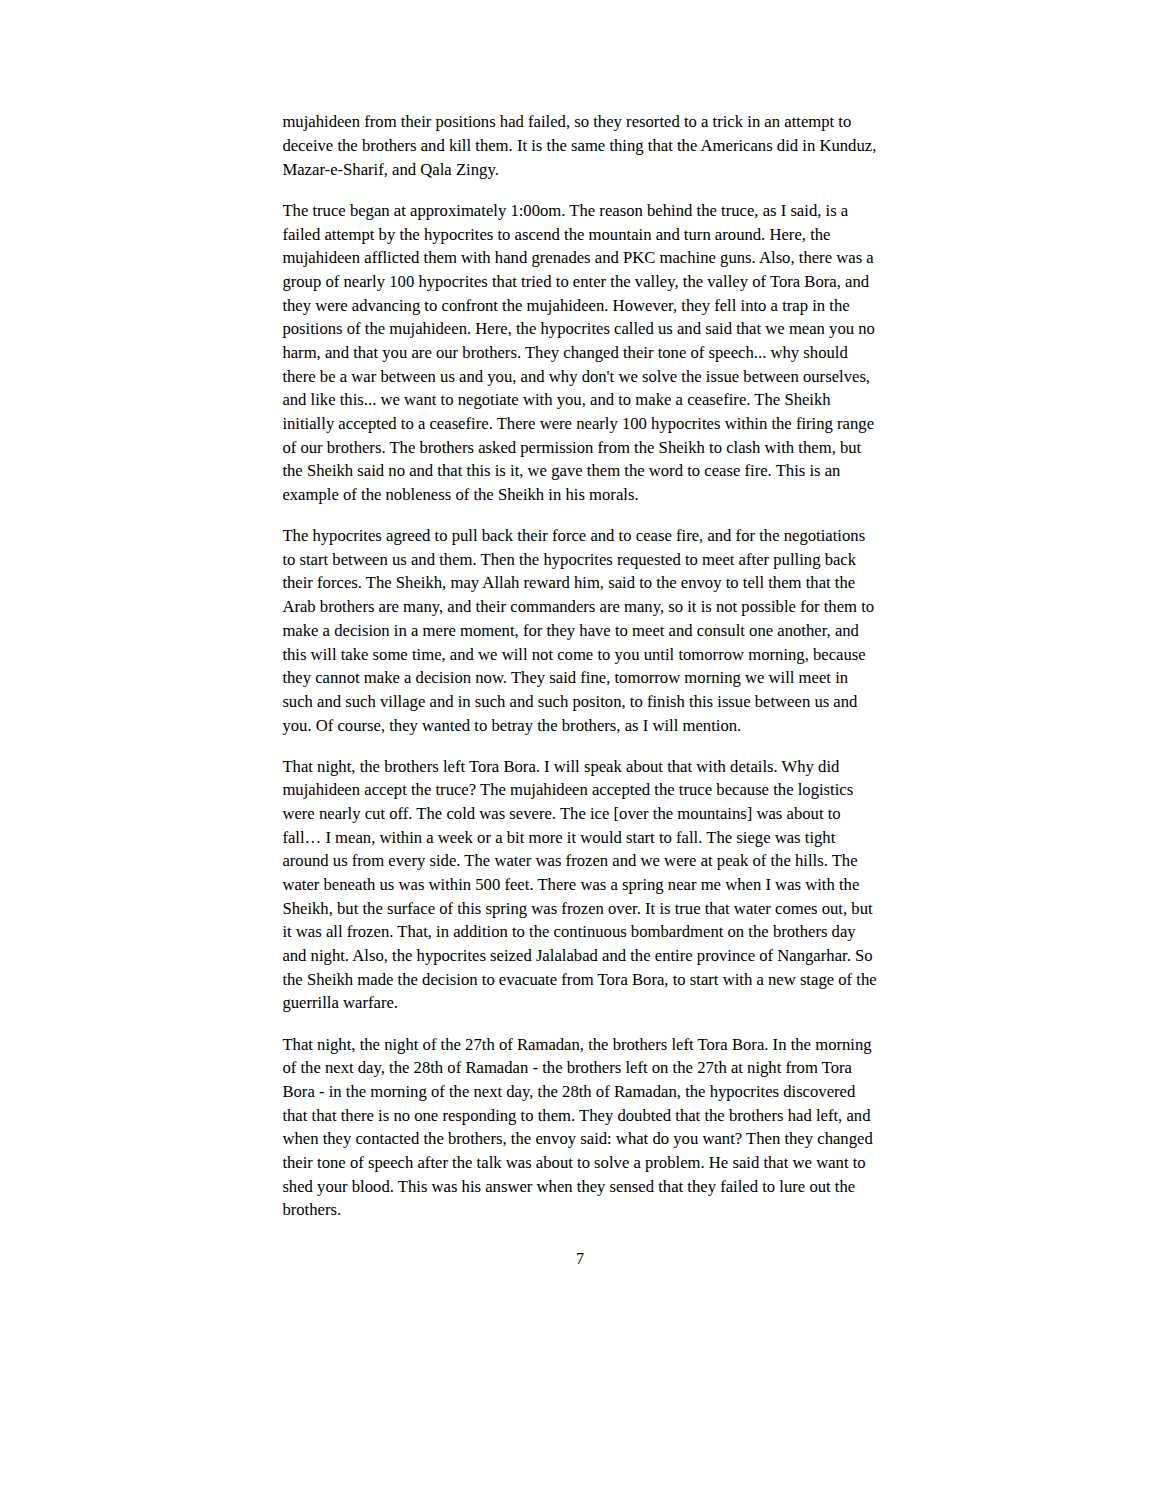mujahideen from their positions had failed, so they resorted to a trick in an attempt to deceive the brothers and kill them. It is the same thing that the Americans did in Kunduz, Mazar-e-Sharif, and Qala Zingy.
The truce began at approximately 1:00om. The reason behind the truce, as I said, is a failed attempt by the hypocrites to ascend the mountain and turn around. Here, the mujahideen afflicted them with hand grenades and PKC machine guns. Also, there was a group of nearly 100 hypocrites that tried to enter the valley, the valley of Tora Bora, and they were advancing to confront the mujahideen. However, they fell into a trap in the positions of the mujahideen. Here, the hypocrites called us and said that we mean you no harm, and that you are our brothers. They changed their tone of speech... why should there be a war between us and you, and why don't we solve the issue between ourselves, and like this... we want to negotiate with you, and to make a ceasefire. The Sheikh initially accepted to a ceasefire. There were nearly 100 hypocrites within the firing range of our brothers. The brothers asked permission from the Sheikh to clash with them, but the Sheikh said no and that this is it, we gave them the word to cease fire. This is an example of the nobleness of the Sheikh in his morals.
The hypocrites agreed to pull back their force and to cease fire, and for the negotiations to start between us and them. Then the hypocrites requested to meet after pulling back their forces. The Sheikh, may Allah reward him, said to the envoy to tell them that the Arab brothers are many, and their commanders are many, so it is not possible for them to make a decision in a mere moment, for they have to meet and consult one another, and this will take some time, and we will not come to you until tomorrow morning, because they cannot make a decision now. They said fine, tomorrow morning we will meet in such and such village and in such and such positon, to finish this issue between us and you. Of course, they wanted to betray the brothers, as I will mention.
That night, the brothers left Tora Bora. I will speak about that with details. Why did mujahideen accept the truce? The mujahideen accepted the truce because the logistics were nearly cut off. The cold was severe. The ice [over the mountains] was about to fall… I mean, within a week or a bit more it would start to fall. The siege was tight around us from every side. The water was frozen and we were at peak of the hills. The water beneath us was within 500 feet. There was a spring near me when I was with the Sheikh, but the surface of this spring was frozen over. It is true that water comes out, but it was all frozen. That, in addition to the continuous bombardment on the brothers day and night. Also, the hypocrites seized Jalalabad and the entire province of Nangarhar. So the Sheikh made the decision to evacuate from Tora Bora, to start with a new stage of the guerrilla warfare.
That night, the night of the 27th of Ramadan, the brothers left Tora Bora. In the morning of the next day, the 28th of Ramadan - the brothers left on the 27th at night from Tora Bora - in the morning of the next day, the 28th of Ramadan, the hypocrites discovered that that there is no one responding to them. They doubted that the brothers had left, and when they contacted the brothers, the envoy said: what do you want? Then they changed their tone of speech after the talk was about to solve a problem. He said that we want to shed your blood. This was his answer when they sensed that they failed to lure out the brothers.
7